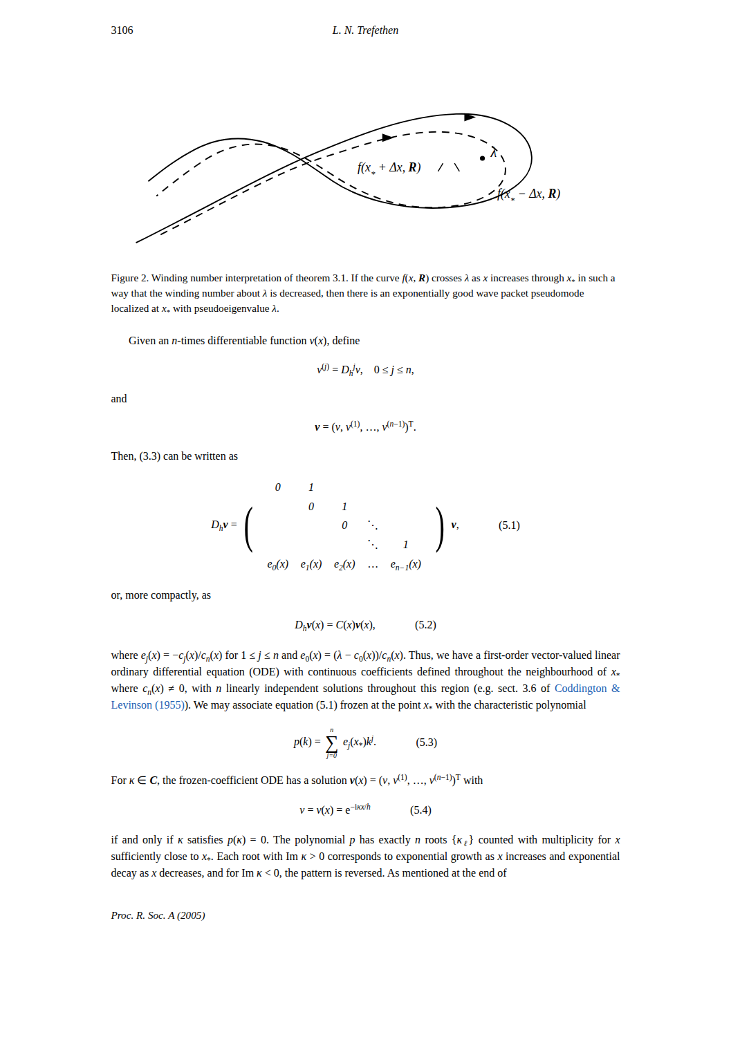3106 L. N. Trefethen 3106
Figure 2 diagram Two overlapping looped curves forming a figure-eight-like crossing, one solid and one dashed, with a marked point labelled lambda inside the right loop. The solid curve is labelled f(x* − Δx, R) and the dashed curve is labelled f(x* + Δx, R). Small arrowheads indicate direction of traversal. λ f(x* + Δx, R) f(x* − Δx, R)
Figure 2. Winding number interpretation of theorem 3.1. If the curve f(x, R) crosses λ as x increases through x* in such a way that the winding number about λ is decreased, then there is an exponentially good wave packet pseudomode localized at x* with pseudoeigenvalue λ.
Given an n-times differentiable function v(x), define
v(j) = Dhjv, 0 ≤ j ≤ n,
and
v = (v, v(1), …, v(n−1))T.
Then, (3.3) can be written as
Dhv = (
| 0 | 1 | | | |
| | 0 | 1 | | |
| | | 0 | ⋱ | |
| | | | ⋱ | 1 |
| e 0 ( x ) | e 1 ( x ) | e 2 ( x ) | … | e n −1 ( x ) |
) v,
(5.1)
or, more compactly, as
Dhv(x) = C(x)v(x),
(5.2)
where ej(x) = −cj(x)/cn(x) for 1 ≤ j ≤ n and e0(x) = (λ − c0(x))/cn(x). Thus, we have a first-order vector-valued linear ordinary differential equation (ODE) with continuous coefficients defined throughout the neighbourhood of x* where cn(x) ≠ 0, with n linearly independent solutions throughout this region (e.g. sect. 3.6 of Coddington & Levinson (1955)). We may associate equation (5.1) frozen at the point x* with the characteristic polynomial
p(k) = n ∑ j=0 ej(x*)kj.
(5.3)
For κ ∈ C, the frozen-coefficient ODE has a solution v(x) = (v, v(1), …, v(n−1))T with
v = v(x) = e−iκx/h
(5.4)
if and only if κ satisfies p(κ) = 0. The polynomial p has exactly n roots {κℓ} counted with multiplicity for x sufficiently close to x*. Each root with Im κ > 0 corresponds to exponential growth as x increases and exponential decay as x decreases, and for Im κ < 0, the pattern is reversed. As mentioned at the end of
Proc. R. Soc. A (2005)